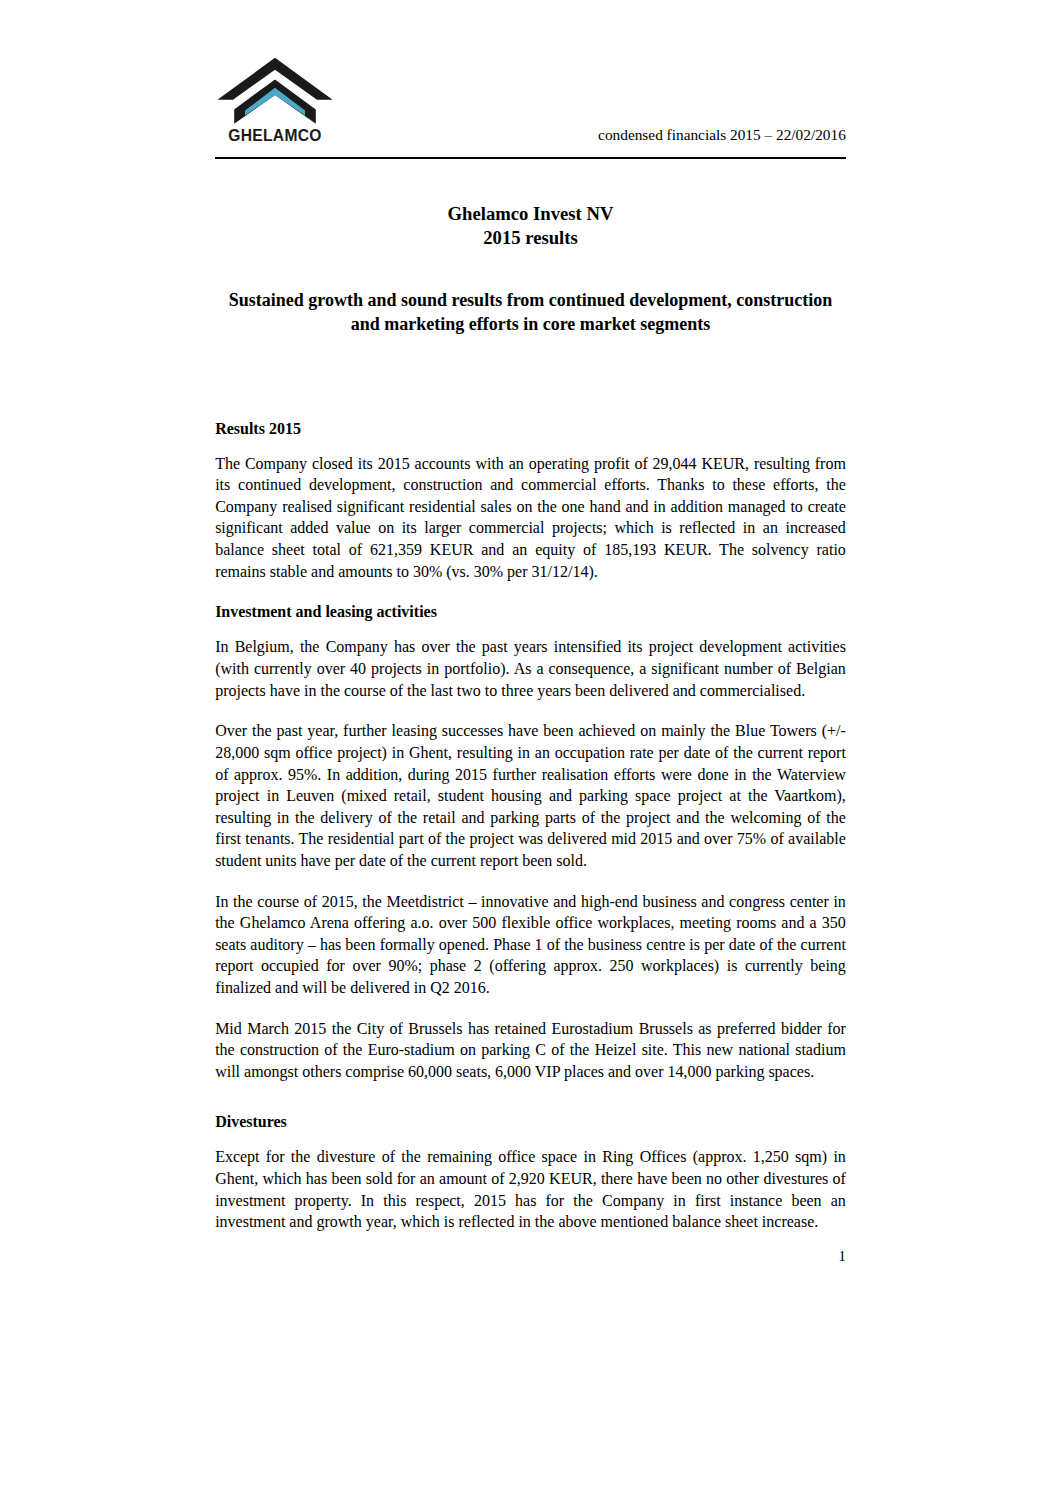Ghelamco GHELAMCO
condensed financials 2015 – 22/02/2016
Ghelamco Invest NV
2015 results
Sustained growth and sound results from continued development, construction
and marketing efforts in core market segments
Results 2015
The Company closed its 2015 accounts with an operating profit of 29,044 KEUR, resulting from its continued development, construction and commercial efforts. Thanks to these efforts, the Company realised significant residential sales on the one hand and in addition managed to create significant added value on its larger commercial projects; which is reflected in an increased balance sheet total of 621,359 KEUR and an equity of 185,193 KEUR. The solvency ratio remains stable and amounts to 30% (vs. 30% per 31/12/14).
Investment and leasing activities
In Belgium, the Company has over the past years intensified its project development activities (with currently over 40 projects in portfolio). As a consequence, a significant number of Belgian projects have in the course of the last two to three years been delivered and commercialised.
Over the past year, further leasing successes have been achieved on mainly the Blue Towers (+/- 28,000 sqm office project) in Ghent, resulting in an occupation rate per date of the current report of approx. 95%. In addition, during 2015 further realisation efforts were done in the Waterview project in Leuven (mixed retail, student housing and parking space project at the Vaartkom), resulting in the delivery of the retail and parking parts of the project and the welcoming of the first tenants. The residential part of the project was delivered mid 2015 and over 75% of available student units have per date of the current report been sold.
In the course of 2015, the Meetdistrict – innovative and high-end business and congress center in the Ghelamco Arena offering a.o. over 500 flexible office workplaces, meeting rooms and a 350 seats auditory – has been formally opened. Phase 1 of the business centre is per date of the current report occupied for over 90%; phase 2 (offering approx. 250 workplaces) is currently being finalized and will be delivered in Q2 2016.
Mid March 2015 the City of Brussels has retained Eurostadium Brussels as preferred bidder for the construction of the Euro-stadium on parking C of the Heizel site. This new national stadium will amongst others comprise 60,000 seats, 6,000 VIP places and over 14,000 parking spaces.
Divestures
Except for the divesture of the remaining office space in Ring Offices (approx. 1,250 sqm) in Ghent, which has been sold for an amount of 2,920 KEUR, there have been no other divestures of investment property. In this respect, 2015 has for the Company in first instance been an investment and growth year, which is reflected in the above mentioned balance sheet increase.
1